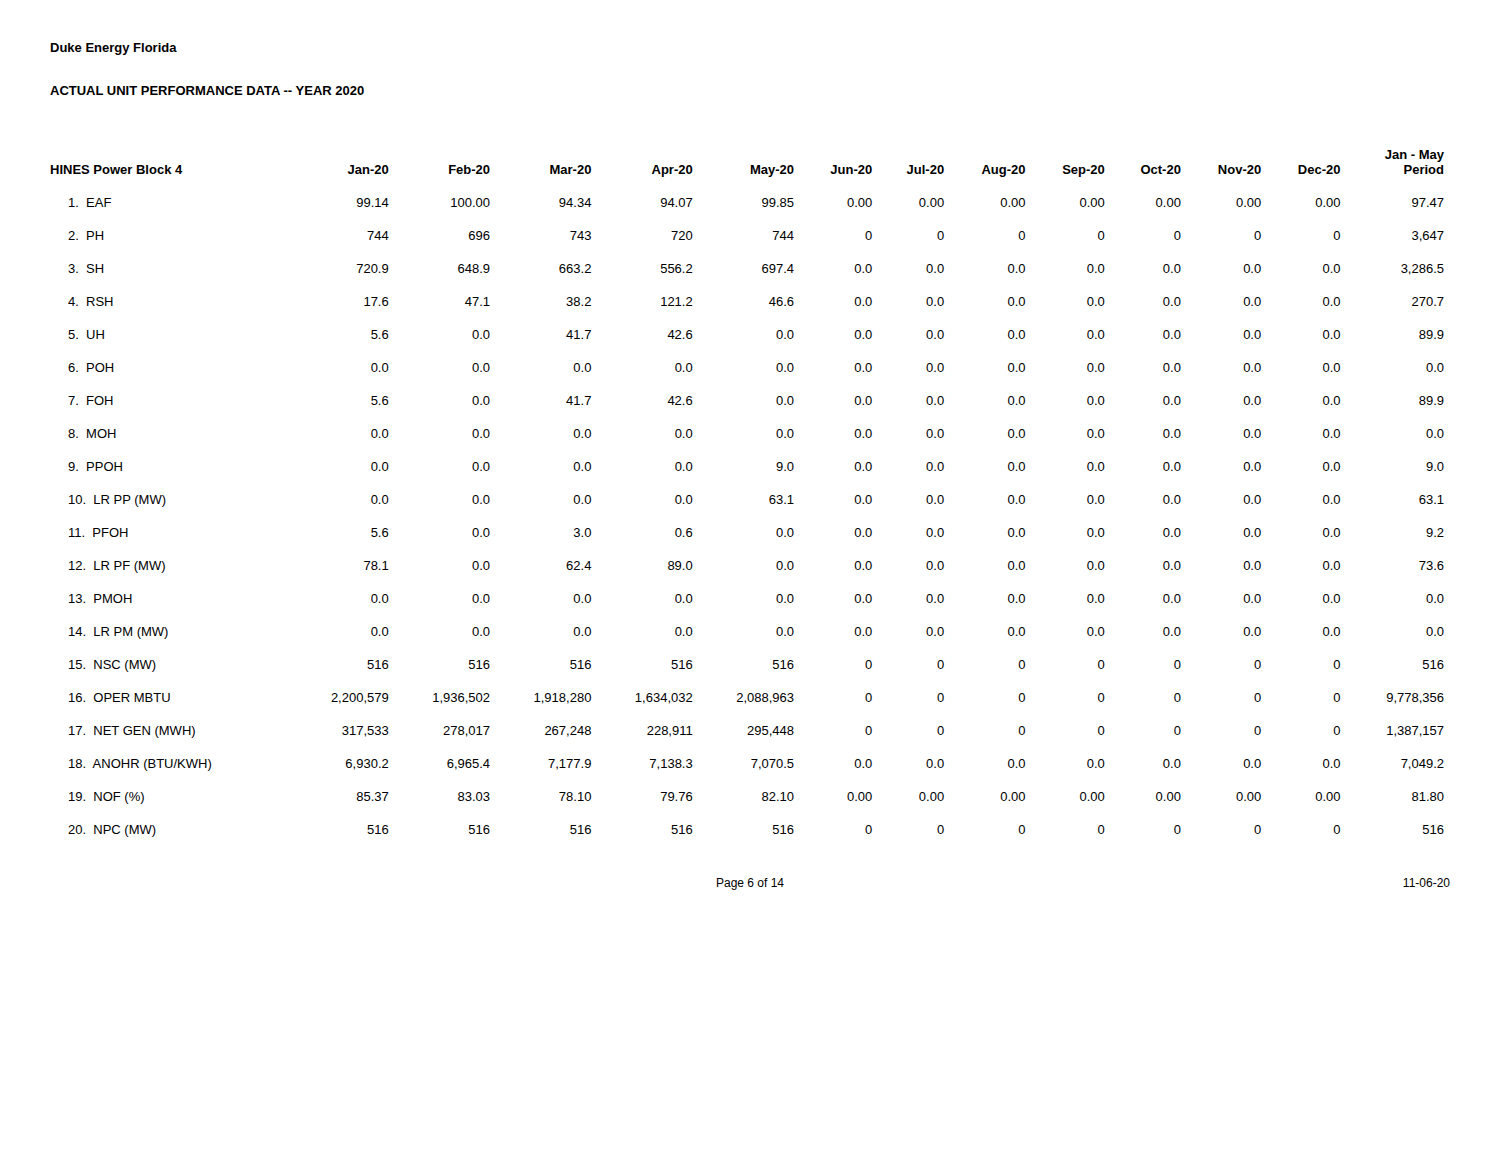Duke Energy Florida
ACTUAL UNIT PERFORMANCE DATA -- YEAR 2020
| HINES Power Block 4 | Jan-20 | Feb-20 | Mar-20 | Apr-20 | May-20 | Jun-20 | Jul-20 | Aug-20 | Sep-20 | Oct-20 | Nov-20 | Dec-20 | Jan - May Period |
| --- | --- | --- | --- | --- | --- | --- | --- | --- | --- | --- | --- | --- | --- |
| 1. EAF | 99.14 | 100.00 | 94.34 | 94.07 | 99.85 | 0.00 | 0.00 | 0.00 | 0.00 | 0.00 | 0.00 | 0.00 | 97.47 |
| 2. PH | 744 | 696 | 743 | 720 | 744 | 0 | 0 | 0 | 0 | 0 | 0 | 0 | 3,647 |
| 3. SH | 720.9 | 648.9 | 663.2 | 556.2 | 697.4 | 0.0 | 0.0 | 0.0 | 0.0 | 0.0 | 0.0 | 0.0 | 3,286.5 |
| 4. RSH | 17.6 | 47.1 | 38.2 | 121.2 | 46.6 | 0.0 | 0.0 | 0.0 | 0.0 | 0.0 | 0.0 | 0.0 | 270.7 |
| 5. UH | 5.6 | 0.0 | 41.7 | 42.6 | 0.0 | 0.0 | 0.0 | 0.0 | 0.0 | 0.0 | 0.0 | 0.0 | 89.9 |
| 6. POH | 0.0 | 0.0 | 0.0 | 0.0 | 0.0 | 0.0 | 0.0 | 0.0 | 0.0 | 0.0 | 0.0 | 0.0 | 0.0 |
| 7. FOH | 5.6 | 0.0 | 41.7 | 42.6 | 0.0 | 0.0 | 0.0 | 0.0 | 0.0 | 0.0 | 0.0 | 0.0 | 89.9 |
| 8. MOH | 0.0 | 0.0 | 0.0 | 0.0 | 0.0 | 0.0 | 0.0 | 0.0 | 0.0 | 0.0 | 0.0 | 0.0 | 0.0 |
| 9. PPOH | 0.0 | 0.0 | 0.0 | 0.0 | 9.0 | 0.0 | 0.0 | 0.0 | 0.0 | 0.0 | 0.0 | 0.0 | 9.0 |
| 10. LR PP (MW) | 0.0 | 0.0 | 0.0 | 0.0 | 63.1 | 0.0 | 0.0 | 0.0 | 0.0 | 0.0 | 0.0 | 0.0 | 63.1 |
| 11. PFOH | 5.6 | 0.0 | 3.0 | 0.6 | 0.0 | 0.0 | 0.0 | 0.0 | 0.0 | 0.0 | 0.0 | 0.0 | 9.2 |
| 12. LR PF (MW) | 78.1 | 0.0 | 62.4 | 89.0 | 0.0 | 0.0 | 0.0 | 0.0 | 0.0 | 0.0 | 0.0 | 0.0 | 73.6 |
| 13. PMOH | 0.0 | 0.0 | 0.0 | 0.0 | 0.0 | 0.0 | 0.0 | 0.0 | 0.0 | 0.0 | 0.0 | 0.0 | 0.0 |
| 14. LR PM (MW) | 0.0 | 0.0 | 0.0 | 0.0 | 0.0 | 0.0 | 0.0 | 0.0 | 0.0 | 0.0 | 0.0 | 0.0 | 0.0 |
| 15. NSC (MW) | 516 | 516 | 516 | 516 | 516 | 0 | 0 | 0 | 0 | 0 | 0 | 0 | 516 |
| 16. OPER MBTU | 2,200,579 | 1,936,502 | 1,918,280 | 1,634,032 | 2,088,963 | 0 | 0 | 0 | 0 | 0 | 0 | 0 | 9,778,356 |
| 17. NET GEN (MWH) | 317,533 | 278,017 | 267,248 | 228,911 | 295,448 | 0 | 0 | 0 | 0 | 0 | 0 | 0 | 1,387,157 |
| 18. ANOHR (BTU/KWH) | 6,930.2 | 6,965.4 | 7,177.9 | 7,138.3 | 7,070.5 | 0.0 | 0.0 | 0.0 | 0.0 | 0.0 | 0.0 | 0.0 | 7,049.2 |
| 19. NOF (%) | 85.37 | 83.03 | 78.10 | 79.76 | 82.10 | 0.00 | 0.00 | 0.00 | 0.00 | 0.00 | 0.00 | 0.00 | 81.80 |
| 20. NPC (MW) | 516 | 516 | 516 | 516 | 516 | 0 | 0 | 0 | 0 | 0 | 0 | 0 | 516 |
Page 6 of 14
11-06-20